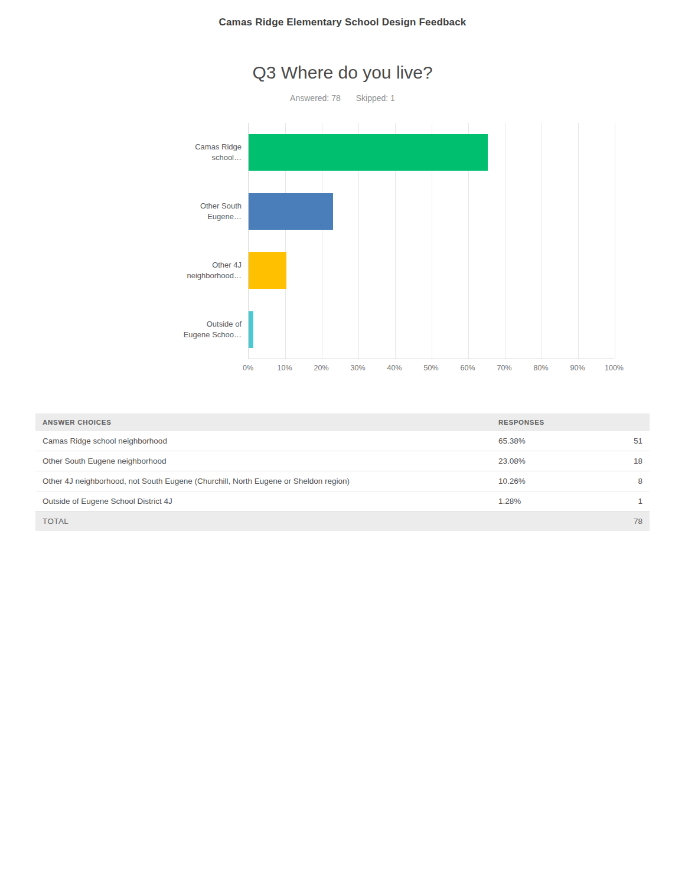Camas Ridge Elementary School Design Feedback
Q3 Where do you live?
Answered: 78 Skipped: 1
Camas Ridge
school…
Other South
Eugene…
Other 4J
neighborhood…
Outside of
Eugene Schoo…
0% 10% 20% 30% 40% 50% 60% 70% 80% 90% 100%
| Answer Choices | Responses | |
| --- | --- | --- |
| Camas Ridge school neighborhood | 65.38% | 51 |
| Other South Eugene neighborhood | 23.08% | 18 |
| Other 4J neighborhood, not South Eugene (Churchill, North Eugene or Sheldon region) | 10.26% | 8 |
| Outside of Eugene School District 4J | 1.28% | 1 |
| TOTAL | | 78 |